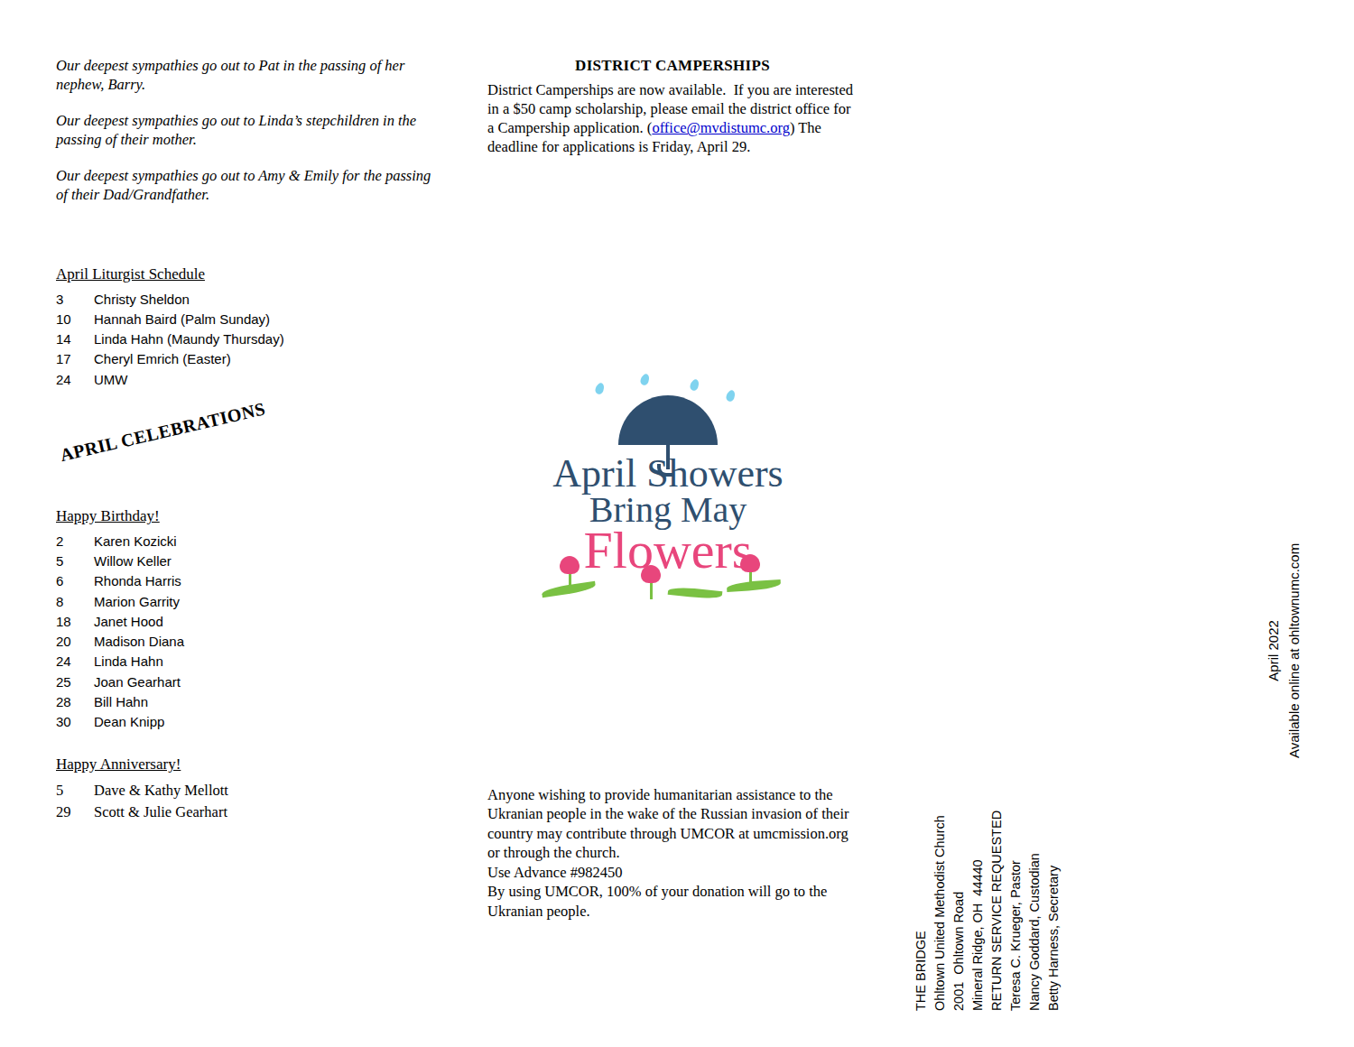Our deepest sympathies go out to Pat in the passing of her nephew, Barry.
Our deepest sympathies go out to Linda’s stepchildren in the passing of their mother.
Our deepest sympathies go out to Amy & Emily for the passing of their Dad/Grandfather.
April Liturgist Schedule
3 Christy Sheldon
10 Hannah Baird (Palm Sunday)
14 Linda Hahn (Maundy Thursday)
17 Cheryl Emrich (Easter)
24 UMW
APRIL CELEBRATIONS
Happy Birthday!
2 Karen Kozicki
5 Willow Keller
6 Rhonda Harris
8 Marion Garrity
18 Janet Hood
20 Madison Diana
24 Linda Hahn
25 Joan Gearhart
28 Bill Hahn
30 Dean Knipp
Happy Anniversary!
5 Dave & Kathy Mellott
29 Scott & Julie Gearhart
DISTRICT CAMPERSHIPS
District Camperships are now available. If you are interested in a $50 camp scholarship, please email the district office for a Campership application. (office@mvdistumc.org) The deadline for applications is Friday, April 29.
April Showers
Bring May
Flowers
Anyone wishing to provide humanitarian assistance to the Ukranian people in the wake of the Russian invasion of their country may contribute through UMCOR at umcmission.org or through the church.
Use Advance #982450
By using UMCOR, 100% of your donation will go to the Ukranian people.
THE BRIDGE
Ohltown United Methodist Church
2001 Ohltown Road
Mineral Ridge, OH 44440
RETURN SERVICE REQUESTED
Teresa C. Krueger, Pastor
Nancy Goddard, Custodian
Betty Harness, Secretary
April 2022
Available online at ohltownumc.com